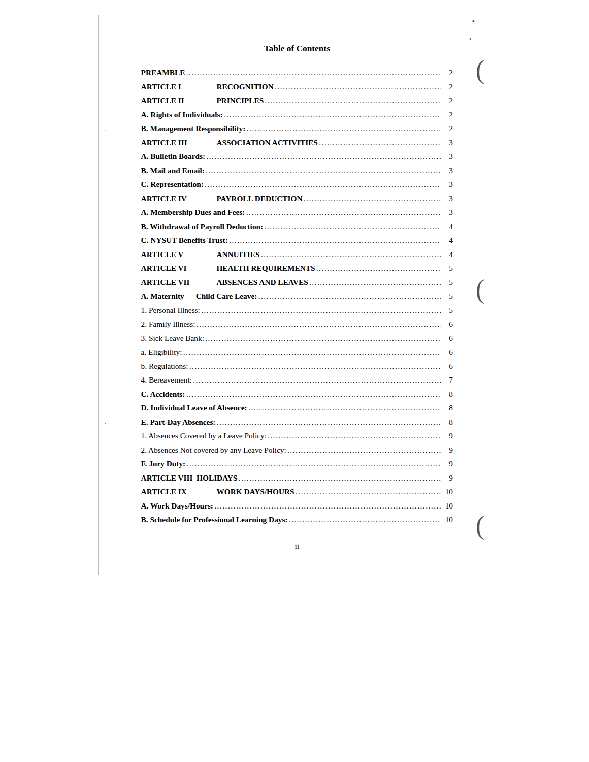•
•
(
(
(
·
·
Table of Contents
PREAMBLE.................................................................................................................. 2
ARTICLE IRECOGNITION................................................................................. 2
ARTICLE IIPRINCIPLES..................................................................................... 2
A. Rights of Individuals:................................................................................................. 2
B. Management Responsibility:......................................................................................... 2
ARTICLE IIIASSOCIATION ACTIVITIES............................................................. 3
A. Bulletin Boards:......................................................................................................... 3
B. Mail and Email:......................................................................................................... 3
C. Representation:.......................................................................................................... 3
ARTICLE IVPAYROLL DEDUCTION....................................................................... 3
A. Membership Dues and Fees:......................................................................................... 3
B. Withdrawal of Payroll Deduction:.............................................................................. 4
C. NYSUT Benefits Trust:.............................................................................................. 4
ARTICLE VANNUITIES....................................................................................... 4
ARTICLE VIHEALTH REQUIREMENTS................................................................. 5
ARTICLE VIIABSENCES AND LEAVES..................................................................... 5
A. Maternity — Child Care Leave:..................................................................................... 5
1. Personal Illness:......................................................................................................... 5
2. Family Illness:........................................................................................................... 6
3. Sick Leave Bank:....................................................................................................... 6
a. Eligibility:............................................................................................................. 6
b. Regulations:.......................................................................................................... 6
4. Bereavement:............................................................................................................ 7
C. Accidents:.................................................................................................................. 8
D. Individual Leave of Absence:....................................................................................... 8
E. Part-Day Absences:..................................................................................................... 8
1. Absences Covered by a Leave Policy:..................................................................... 9
2. Absences Not covered by any Leave Policy:........................................................... 9
F. Jury Duty:.................................................................................................................. 9
ARTICLE VIII HOLIDAYS............................................................................................. 9
ARTICLE IXWORK DAYS/HOURS............................................................................. 10
A. Work Days/Hours:....................................................................................................... 10
B. Schedule for Professional Learning Days:..................................................................... 10
ii